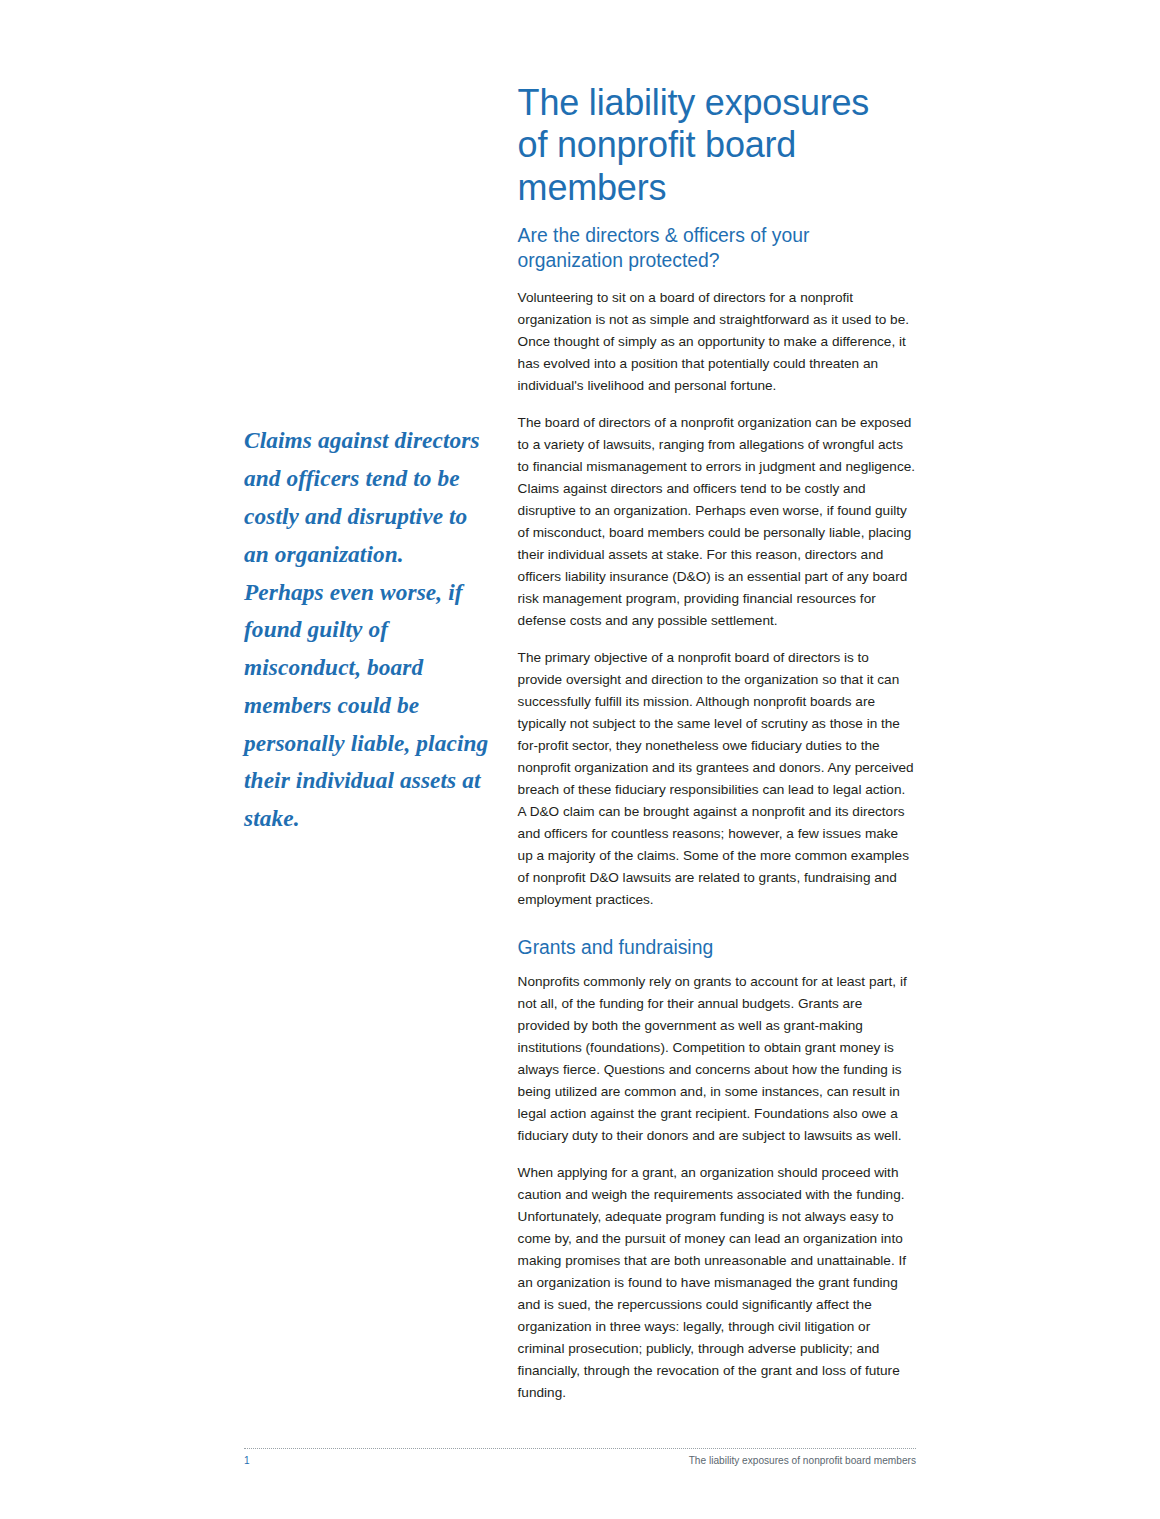Claims against directors and officers tend to be costly and disruptive to an organization. Perhaps even worse, if found guilty of misconduct, board members could be personally liable, placing their individual assets at stake.
The liability exposures
of nonprofit board members
Are the directors & officers of your
organization protected?
Volunteering to sit on a board of directors for a nonprofit organization is not as simple and straightforward as it used to be. Once thought of simply as an opportunity to make a difference, it has evolved into a position that potentially could threaten an individual's livelihood and personal fortune.
The board of directors of a nonprofit organization can be exposed to a variety of lawsuits, ranging from allegations of wrongful acts to financial mismanagement to errors in judgment and negligence. Claims against directors and officers tend to be costly and disruptive to an organization. Perhaps even worse, if found guilty of misconduct, board members could be personally liable, placing their individual assets at stake. For this reason, directors and officers liability insurance (D&O) is an essential part of any board risk management program, providing financial resources for defense costs and any possible settlement.
The primary objective of a nonprofit board of directors is to provide oversight and direction to the organization so that it can successfully fulfill its mission. Although nonprofit boards are typically not subject to the same level of scrutiny as those in the for-profit sector, they nonetheless owe fiduciary duties to the nonprofit organization and its grantees and donors. Any perceived breach of these fiduciary responsibilities can lead to legal action. A D&O claim can be brought against a nonprofit and its directors and officers for countless reasons; however, a few issues make up a majority of the claims. Some of the more common examples of nonprofit D&O lawsuits are related to grants, fundraising and employment practices.
Grants and fundraising
Nonprofits commonly rely on grants to account for at least part, if not all, of the funding for their annual budgets. Grants are provided by both the government as well as grant-making institutions (foundations). Competition to obtain grant money is always fierce. Questions and concerns about how the funding is being utilized are common and, in some instances, can result in legal action against the grant recipient. Foundations also owe a fiduciary duty to their donors and are subject to lawsuits as well.
When applying for a grant, an organization should proceed with caution and weigh the requirements associated with the funding. Unfortunately, adequate program funding is not always easy to come by, and the pursuit of money can lead an organization into making promises that are both unreasonable and unattainable. If an organization is found to have mismanaged the grant funding and is sued, the repercussions could significantly affect the organization in three ways: legally, through civil litigation or criminal prosecution; publicly, through adverse publicity; and financially, through the revocation of the grant and loss of future funding.
1 The liability exposures of nonprofit board members